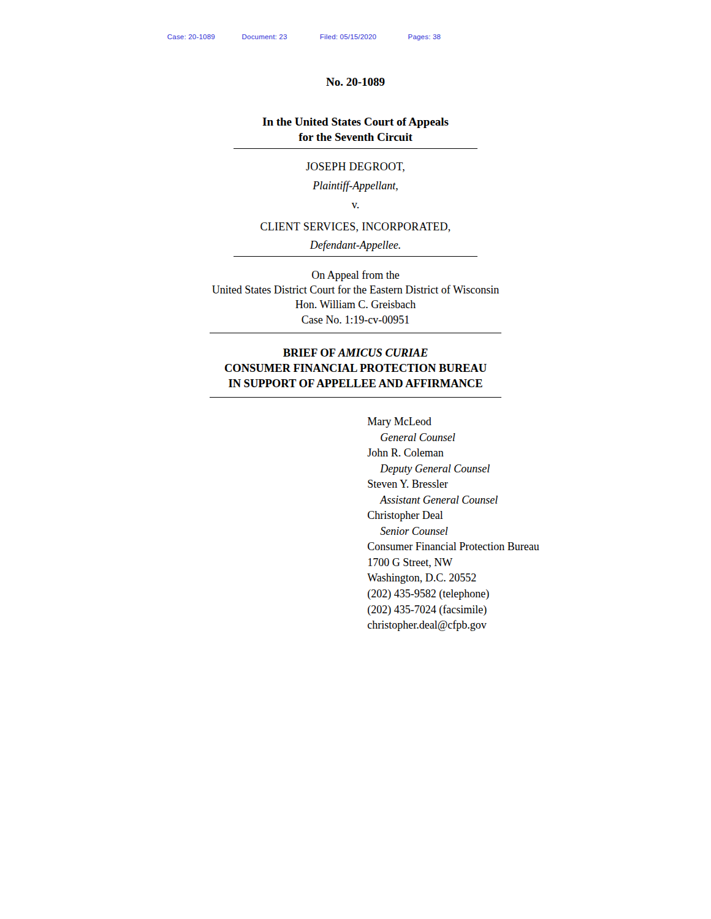Case: 20-1089 Document: 23 Filed: 05/15/2020 Pages: 38
No. 20-1089
In the United States Court of Appeals
for the Seventh Circuit
JOSEPH DEGROOT,
Plaintiff-Appellant,
v.
CLIENT SERVICES, INCORPORATED,
Defendant-Appellee.
On Appeal from the
United States District Court for the Eastern District of Wisconsin
Hon. William C. Greisbach
Case No. 1:19-cv-00951
BRIEF OF AMICUS CURIAE
CONSUMER FINANCIAL PROTECTION BUREAU
IN SUPPORT OF APPELLEE AND AFFIRMANCE
Mary McLeod
General Counsel John R. Coleman
Deputy General Counsel Steven Y. Bressler
Assistant General Counsel Christopher Deal
Senior Counsel Consumer Financial Protection Bureau
1700 G Street, NW
Washington, D.C. 20552
(202) 435-9582 (telephone)
(202) 435-7024 (facsimile)
christopher.deal@cfpb.gov